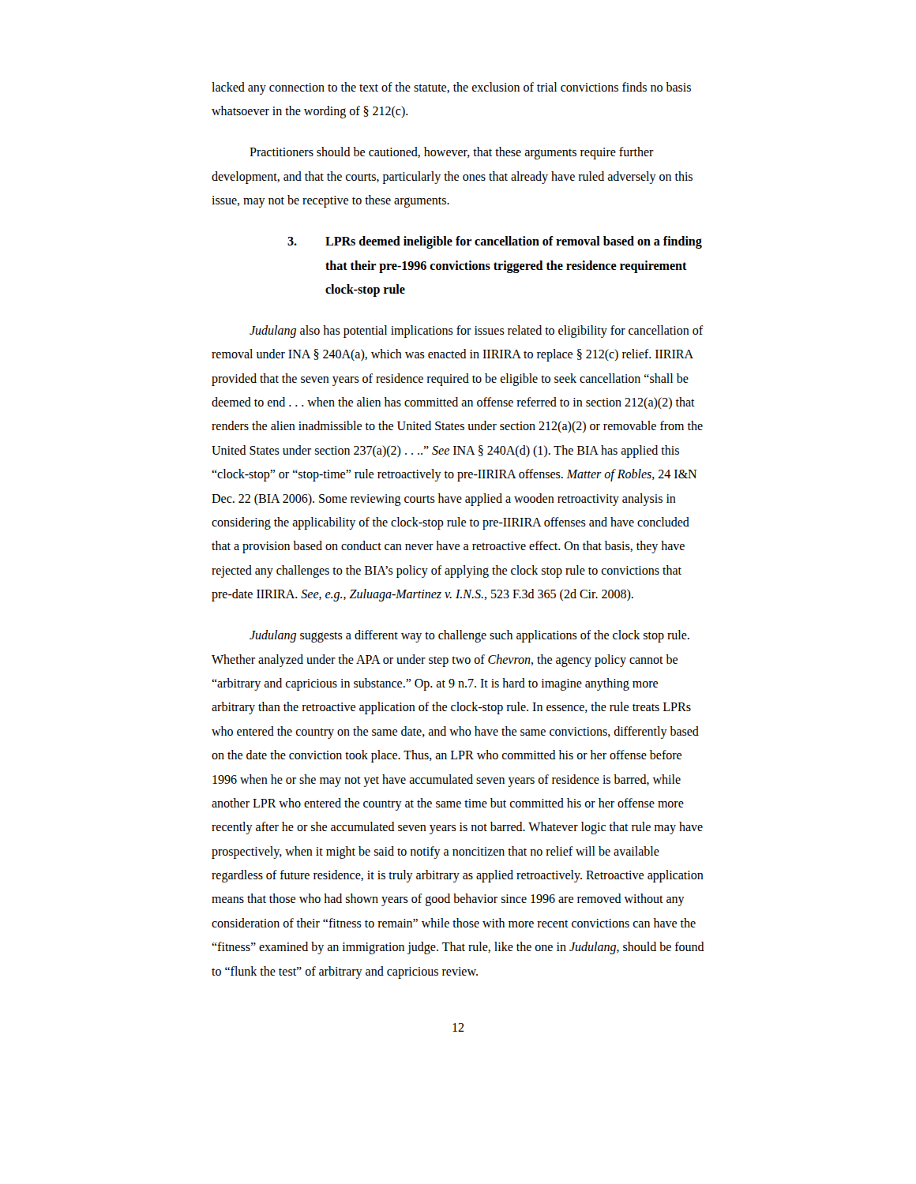lacked any connection to the text of the statute, the exclusion of trial convictions finds no basis whatsoever in the wording of § 212(c).
Practitioners should be cautioned, however, that these arguments require further development, and that the courts, particularly the ones that already have ruled adversely on this issue, may not be receptive to these arguments.
3. LPRs deemed ineligible for cancellation of removal based on a finding that their pre-1996 convictions triggered the residence requirement clock-stop rule
Judulang also has potential implications for issues related to eligibility for cancellation of removal under INA § 240A(a), which was enacted in IIRIRA to replace § 212(c) relief. IIRIRA provided that the seven years of residence required to be eligible to seek cancellation “shall be deemed to end . . . when the alien has committed an offense referred to in section 212(a)(2) that renders the alien inadmissible to the United States under section 212(a)(2) or removable from the United States under section 237(a)(2) . . ..” See INA § 240A(d) (1). The BIA has applied this “clock-stop” or “stop-time” rule retroactively to pre-IIRIRA offenses. Matter of Robles, 24 I&N Dec. 22 (BIA 2006). Some reviewing courts have applied a wooden retroactivity analysis in considering the applicability of the clock-stop rule to pre-IIRIRA offenses and have concluded that a provision based on conduct can never have a retroactive effect. On that basis, they have rejected any challenges to the BIA’s policy of applying the clock stop rule to convictions that pre-date IIRIRA. See, e.g., Zuluaga-Martinez v. I.N.S., 523 F.3d 365 (2d Cir. 2008).
Judulang suggests a different way to challenge such applications of the clock stop rule. Whether analyzed under the APA or under step two of Chevron, the agency policy cannot be “arbitrary and capricious in substance.” Op. at 9 n.7. It is hard to imagine anything more arbitrary than the retroactive application of the clock-stop rule. In essence, the rule treats LPRs who entered the country on the same date, and who have the same convictions, differently based on the date the conviction took place. Thus, an LPR who committed his or her offense before 1996 when he or she may not yet have accumulated seven years of residence is barred, while another LPR who entered the country at the same time but committed his or her offense more recently after he or she accumulated seven years is not barred. Whatever logic that rule may have prospectively, when it might be said to notify a noncitizen that no relief will be available regardless of future residence, it is truly arbitrary as applied retroactively. Retroactive application means that those who had shown years of good behavior since 1996 are removed without any consideration of their “fitness to remain” while those with more recent convictions can have the “fitness” examined by an immigration judge. That rule, like the one in Judulang, should be found to “flunk the test” of arbitrary and capricious review.
12